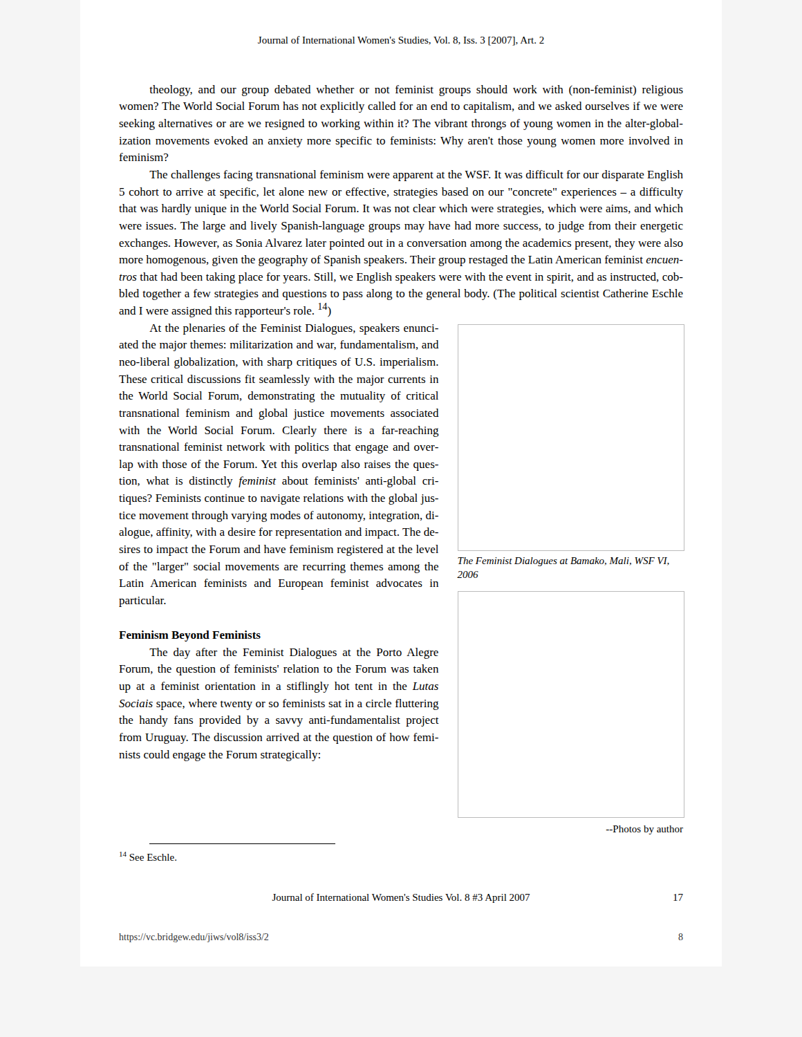Journal of International Women's Studies, Vol. 8, Iss. 3 [2007], Art. 2
theology, and our group debated whether or not feminist groups should work with (non-feminist) religious women? The World Social Forum has not explicitly called for an end to capitalism, and we asked ourselves if we were seeking alternatives or are we resigned to working within it? The vibrant throngs of young women in the alter-globalization movements evoked an anxiety more specific to feminists: Why aren't those young women more involved in feminism?
The challenges facing transnational feminism were apparent at the WSF. It was difficult for our disparate English 5 cohort to arrive at specific, let alone new or effective, strategies based on our "concrete" experiences – a difficulty that was hardly unique in the World Social Forum. It was not clear which were strategies, which were aims, and which were issues. The large and lively Spanish-language groups may have had more success, to judge from their energetic exchanges. However, as Sonia Alvarez later pointed out in a conversation among the academics present, they were also more homogenous, given the geography of Spanish speakers. Their group restaged the Latin American feminist encuentros that had been taking place for years. Still, we English speakers were with the event in spirit, and as instructed, cobbled together a few strategies and questions to pass along to the general body. (The political scientist Catherine Eschle and I were assigned this rapporteur's role. 14)
The Feminist Dialogues at Bamako, Mali, WSF VI, 2006
--Photos by author
At the plenaries of the Feminist Dialogues, speakers enunciated the major themes: militarization and war, fundamentalism, and neo-liberal globalization, with sharp critiques of U.S. imperialism. These critical discussions fit seamlessly with the major currents in the World Social Forum, demonstrating the mutuality of critical transnational feminism and global justice movements associated with the World Social Forum. Clearly there is a far-reaching transnational feminist network with politics that engage and overlap with those of the Forum. Yet this overlap also raises the question, what is distinctly feminist about feminists' anti-global critiques? Feminists continue to navigate relations with the global justice movement through varying modes of autonomy, integration, dialogue, affinity, with a desire for representation and impact. The desires to impact the Forum and have feminism registered at the level of the "larger" social movements are recurring themes among the Latin American feminists and European feminist advocates in particular.
Feminism Beyond Feminists
The day after the Feminist Dialogues at the Porto Alegre Forum, the question of feminists' relation to the Forum was taken up at a feminist orientation in a stiflingly hot tent in the Lutas Sociais space, where twenty or so feminists sat in a circle fluttering the handy fans provided by a savvy anti-fundamentalist project from Uruguay. The discussion arrived at the question of how feminists could engage the Forum strategically:
14 See Eschle.
Journal of International Women's Studies Vol. 8 #3 April 2007 17
https://vc.bridgew.edu/jiws/vol8/iss3/2 8